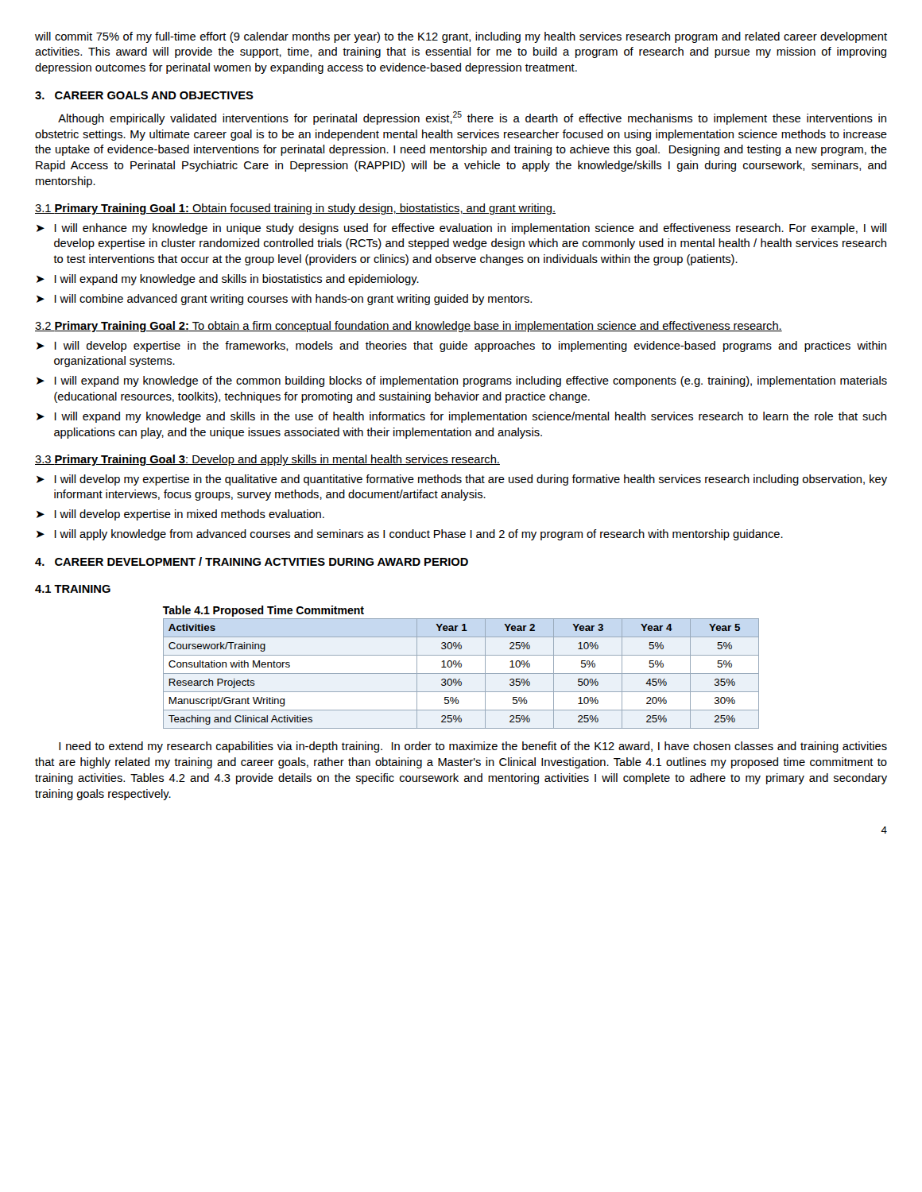will commit 75% of my full-time effort (9 calendar months per year) to the K12 grant, including my health services research program and related career development activities. This award will provide the support, time, and training that is essential for me to build a program of research and pursue my mission of improving depression outcomes for perinatal women by expanding access to evidence-based depression treatment.
3. CAREER GOALS AND OBJECTIVES
Although empirically validated interventions for perinatal depression exist,25 there is a dearth of effective mechanisms to implement these interventions in obstetric settings. My ultimate career goal is to be an independent mental health services researcher focused on using implementation science methods to increase the uptake of evidence-based interventions for perinatal depression. I need mentorship and training to achieve this goal. Designing and testing a new program, the Rapid Access to Perinatal Psychiatric Care in Depression (RAPPID) will be a vehicle to apply the knowledge/skills I gain during coursework, seminars, and mentorship.
3.1 Primary Training Goal 1: Obtain focused training in study design, biostatistics, and grant writing.
I will enhance my knowledge in unique study designs used for effective evaluation in implementation science and effectiveness research. For example, I will develop expertise in cluster randomized controlled trials (RCTs) and stepped wedge design which are commonly used in mental health / health services research to test interventions that occur at the group level (providers or clinics) and observe changes on individuals within the group (patients).
I will expand my knowledge and skills in biostatistics and epidemiology.
I will combine advanced grant writing courses with hands-on grant writing guided by mentors.
3.2 Primary Training Goal 2: To obtain a firm conceptual foundation and knowledge base in implementation science and effectiveness research.
I will develop expertise in the frameworks, models and theories that guide approaches to implementing evidence-based programs and practices within organizational systems.
I will expand my knowledge of the common building blocks of implementation programs including effective components (e.g. training), implementation materials (educational resources, toolkits), techniques for promoting and sustaining behavior and practice change.
I will expand my knowledge and skills in the use of health informatics for implementation science/mental health services research to learn the role that such applications can play, and the unique issues associated with their implementation and analysis.
3.3 Primary Training Goal 3: Develop and apply skills in mental health services research.
I will develop my expertise in the qualitative and quantitative formative methods that are used during formative health services research including observation, key informant interviews, focus groups, survey methods, and document/artifact analysis.
I will develop expertise in mixed methods evaluation.
I will apply knowledge from advanced courses and seminars as I conduct Phase I and 2 of my program of research with mentorship guidance.
4. CAREER DEVELOPMENT / TRAINING ACTVITIES DURING AWARD PERIOD
4.1 TRAINING
Table 4.1 Proposed Time Commitment
| Activities | Year 1 | Year 2 | Year 3 | Year 4 | Year 5 |
| --- | --- | --- | --- | --- | --- |
| Coursework/Training | 30% | 25% | 10% | 5% | 5% |
| Consultation with Mentors | 10% | 10% | 5% | 5% | 5% |
| Research Projects | 30% | 35% | 50% | 45% | 35% |
| Manuscript/Grant Writing | 5% | 5% | 10% | 20% | 30% |
| Teaching and Clinical Activities | 25% | 25% | 25% | 25% | 25% |
I need to extend my research capabilities via in-depth training. In order to maximize the benefit of the K12 award, I have chosen classes and training activities that are highly related my training and career goals, rather than obtaining a Master's in Clinical Investigation. Table 4.1 outlines my proposed time commitment to training activities. Tables 4.2 and 4.3 provide details on the specific coursework and mentoring activities I will complete to adhere to my primary and secondary training goals respectively.
4